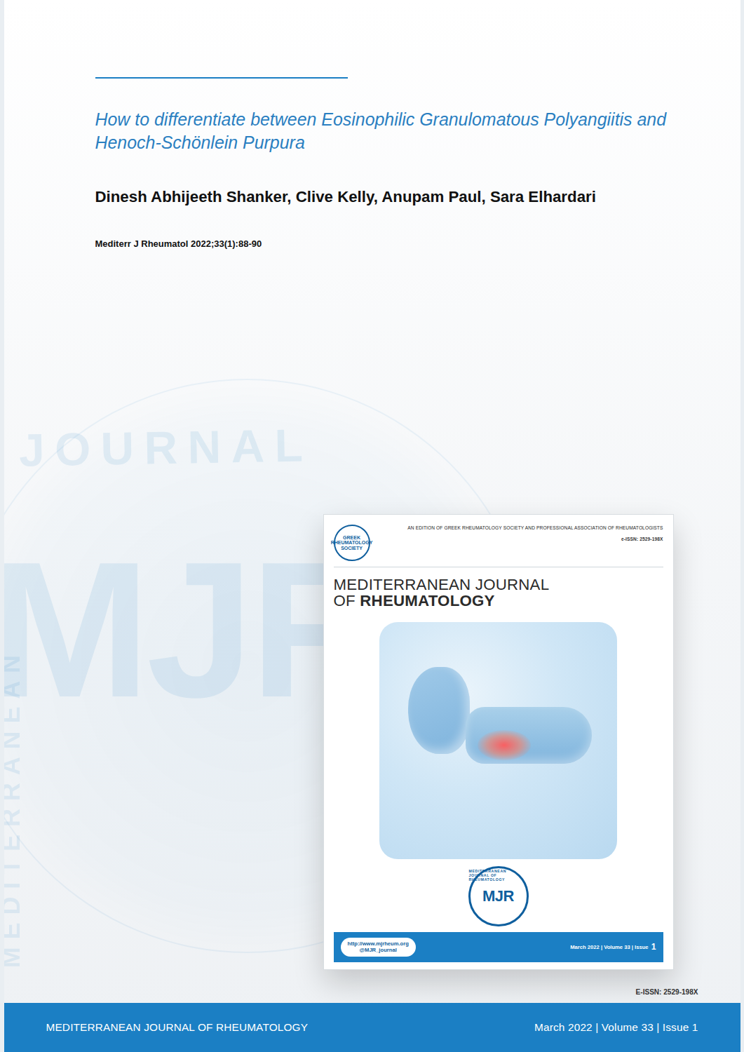JOURNAL
MJR
MEDITERRANEAN
How to differentiate between Eosinophilic Granulomatous Polyangiitis and Henoch-Schönlein Purpura
Dinesh Abhijeeth Shanker, Clive Kelly, Anupam Paul, Sara Elhardari
Mediterr J Rheumatol 2022;33(1):88-90
GREEK
RHEUMATOLOGY
SOCIETY
AN EDITION OF GREEK RHEUMATOLOGY SOCIETY AND PROFESSIONAL ASSOCIATION OF RHEUMATOLOGISTS e-ISSN: 2529-198X
MEDITERRANEAN JOURNAL
OF RHEUMATOLOGY
Mediterranean Journal of Rheumatology
MJR
http://www.mjrheum.org
@MJR_journal
March 2022 | Volume 33 | Issue 1
E-ISSN: 2529-198X
MEDITERRANEAN JOURNAL OF RHEUMATOLOGY
March 2022 | Volume 33 | Issue 1